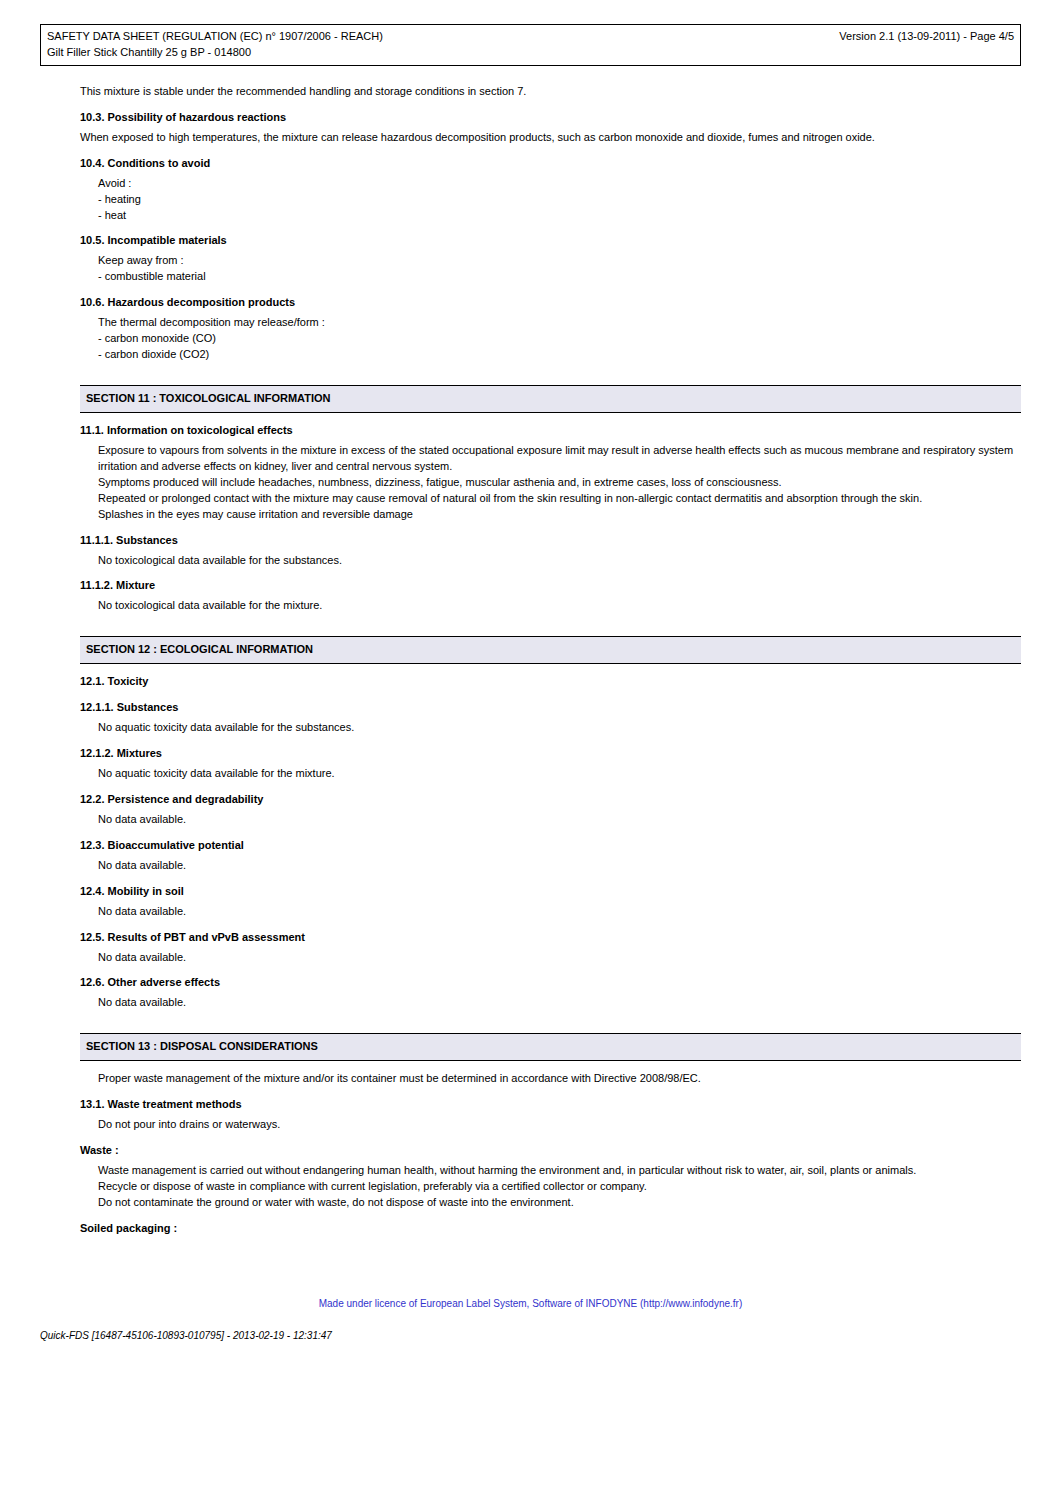SAFETY DATA SHEET (REGULATION (EC) n° 1907/2006 - REACH)
Gilt Filler Stick Chantilly 25 g BP - 014800
Version 2.1 (13-09-2011) - Page 4/5
This mixture is stable under the recommended handling and storage conditions in section 7.
10.3. Possibility of hazardous reactions
When exposed to high temperatures, the mixture can release hazardous decomposition products, such as carbon monoxide and dioxide, fumes and nitrogen oxide.
10.4. Conditions to avoid
Avoid :
- heating
- heat
10.5. Incompatible materials
Keep away from :
- combustible material
10.6. Hazardous decomposition products
The thermal decomposition may release/form :
- carbon monoxide (CO)
- carbon dioxide (CO2)
SECTION 11 : TOXICOLOGICAL INFORMATION
11.1. Information on toxicological effects
Exposure to vapours from solvents in the mixture in excess of the stated occupational exposure limit may result in adverse health effects such as mucous membrane and respiratory system irritation and adverse effects on kidney, liver and central nervous system.
Symptoms produced will include headaches, numbness, dizziness, fatigue, muscular asthenia and, in extreme cases, loss of consciousness.
Repeated or prolonged contact with the mixture may cause removal of natural oil from the skin resulting in non-allergic contact dermatitis and absorption through the skin.
Splashes in the eyes may cause irritation and reversible damage
11.1.1. Substances
No toxicological data available for the substances.
11.1.2. Mixture
No toxicological data available for the mixture.
SECTION 12 : ECOLOGICAL INFORMATION
12.1. Toxicity
12.1.1. Substances
No aquatic toxicity data available for the substances.
12.1.2. Mixtures
No aquatic toxicity data available for the mixture.
12.2. Persistence and degradability
No data available.
12.3. Bioaccumulative potential
No data available.
12.4. Mobility in soil
No data available.
12.5. Results of PBT and vPvB assessment
No data available.
12.6. Other adverse effects
No data available.
SECTION 13 : DISPOSAL CONSIDERATIONS
Proper waste management of the mixture and/or its container must be determined in accordance with Directive 2008/98/EC.
13.1. Waste treatment methods
Do not pour into drains or waterways.
Waste :
Waste management is carried out without endangering human health, without harming the environment and, in particular without risk to water, air, soil, plants or animals.
Recycle or dispose of waste in compliance with current legislation, preferably via a certified collector or company.
Do not contaminate the ground or water with waste, do not dispose of waste into the environment.
Soiled packaging :
Made under licence of European Label System, Software of INFODYNE (http://www.infodyne.fr)
Quick-FDS [16487-45106-10893-010795] - 2013-02-19 - 12:31:47